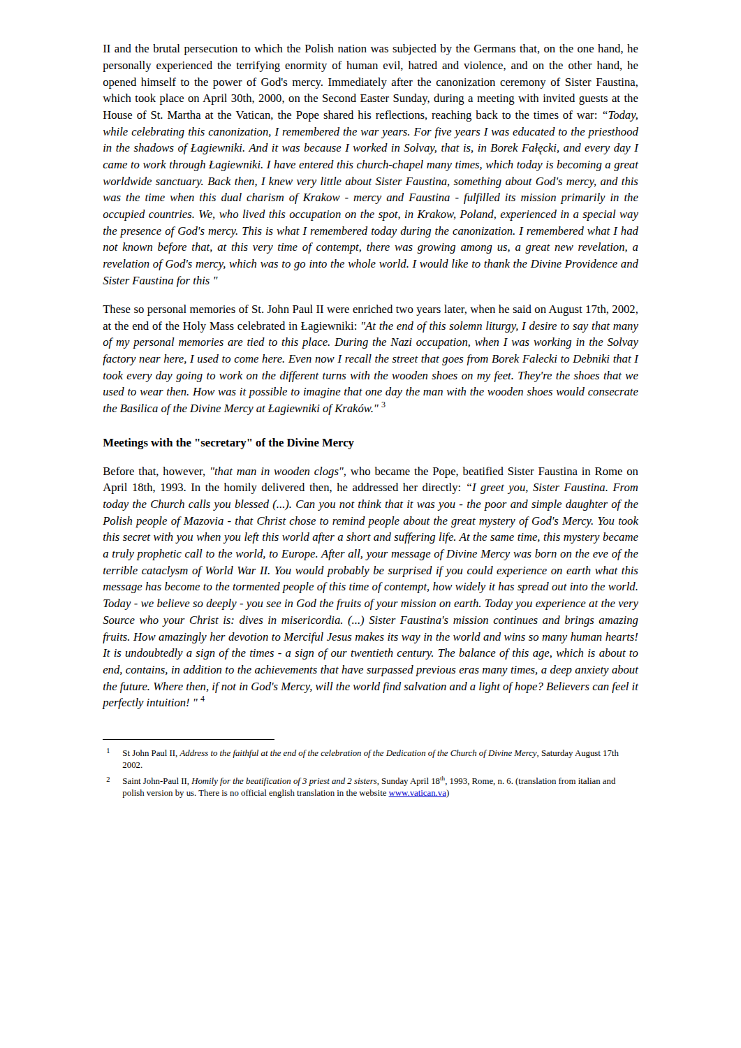II and the brutal persecution to which the Polish nation was subjected by the Germans that, on the one hand, he personally experienced the terrifying enormity of human evil, hatred and violence, and on the other hand, he opened himself to the power of God's mercy. Immediately after the canonization ceremony of Sister Faustina, which took place on April 30th, 2000, on the Second Easter Sunday, during a meeting with invited guests at the House of St. Martha at the Vatican, the Pope shared his reflections, reaching back to the times of war: “Today, while celebrating this canonization, I remembered the war years. For five years I was educated to the priesthood in the shadows of Łagiewniki. And it was because I worked in Solvay, that is, in Borek Fałęcki, and every day I came to work through Łagiewniki. I have entered this church-chapel many times, which today is becoming a great worldwide sanctuary. Back then, I knew very little about Sister Faustina, something about God's mercy, and this was the time when this dual charism of Krakow - mercy and Faustina - fulfilled its mission primarily in the occupied countries. We, who lived this occupation on the spot, in Krakow, Poland, experienced in a special way the presence of God's mercy. This is what I remembered today during the canonization. I remembered what I had not known before that, at this very time of contempt, there was growing among us, a great new revelation, a revelation of God's mercy, which was to go into the whole world. I would like to thank the Divine Providence and Sister Faustina for this "
These so personal memories of St. John Paul II were enriched two years later, when he said on August 17th, 2002, at the end of the Holy Mass celebrated in Łagiewniki: "At the end of this solemn liturgy, I desire to say that many of my personal memories are tied to this place. During the Nazi occupation, when I was working in the Solvay factory near here, I used to come here. Even now I recall the street that goes from Borek Falecki to Debniki that I took every day going to work on the different turns with the wooden shoes on my feet. They're the shoes that we used to wear then. How was it possible to imagine that one day the man with the wooden shoes would consecrate the Basilica of the Divine Mercy at Łagiewniki of Kraków." 3
Meetings with the "secretary" of the Divine Mercy
Before that, however, "that man in wooden clogs", who became the Pope, beatified Sister Faustina in Rome on April 18th, 1993. In the homily delivered then, he addressed her directly: “I greet you, Sister Faustina. From today the Church calls you blessed (...). Can you not think that it was you - the poor and simple daughter of the Polish people of Mazovia - that Christ chose to remind people about the great mystery of God's Mercy. You took this secret with you when you left this world after a short and suffering life. At the same time, this mystery became a truly prophetic call to the world, to Europe. After all, your message of Divine Mercy was born on the eve of the terrible cataclysm of World War II. You would probably be surprised if you could experience on earth what this message has become to the tormented people of this time of contempt, how widely it has spread out into the world. Today - we believe so deeply - you see in God the fruits of your mission on earth. Today you experience at the very Source who your Christ is: dives in misericordia. (...) Sister Faustina's mission continues and brings amazing fruits. How amazingly her devotion to Merciful Jesus makes its way in the world and wins so many human hearts! It is undoubtedly a sign of the times - a sign of our twentieth century. The balance of this age, which is about to end, contains, in addition to the achievements that have surpassed previous eras many times, a deep anxiety about the future. Where then, if not in God's Mercy, will the world find salvation and a light of hope? Believers can feel it perfectly intuition! " 4
St John Paul II, Address to the faithful at the end of the celebration of the Dedication of the Church of Divine Mercy, Saturday August 17th 2002.
Saint John-Paul II, Homily for the beatification of 3 priest and 2 sisters, Sunday April 18th, 1993, Rome, n. 6. (translation from italian and polish version by us. There is no official english translation in the website www.vatican.va)